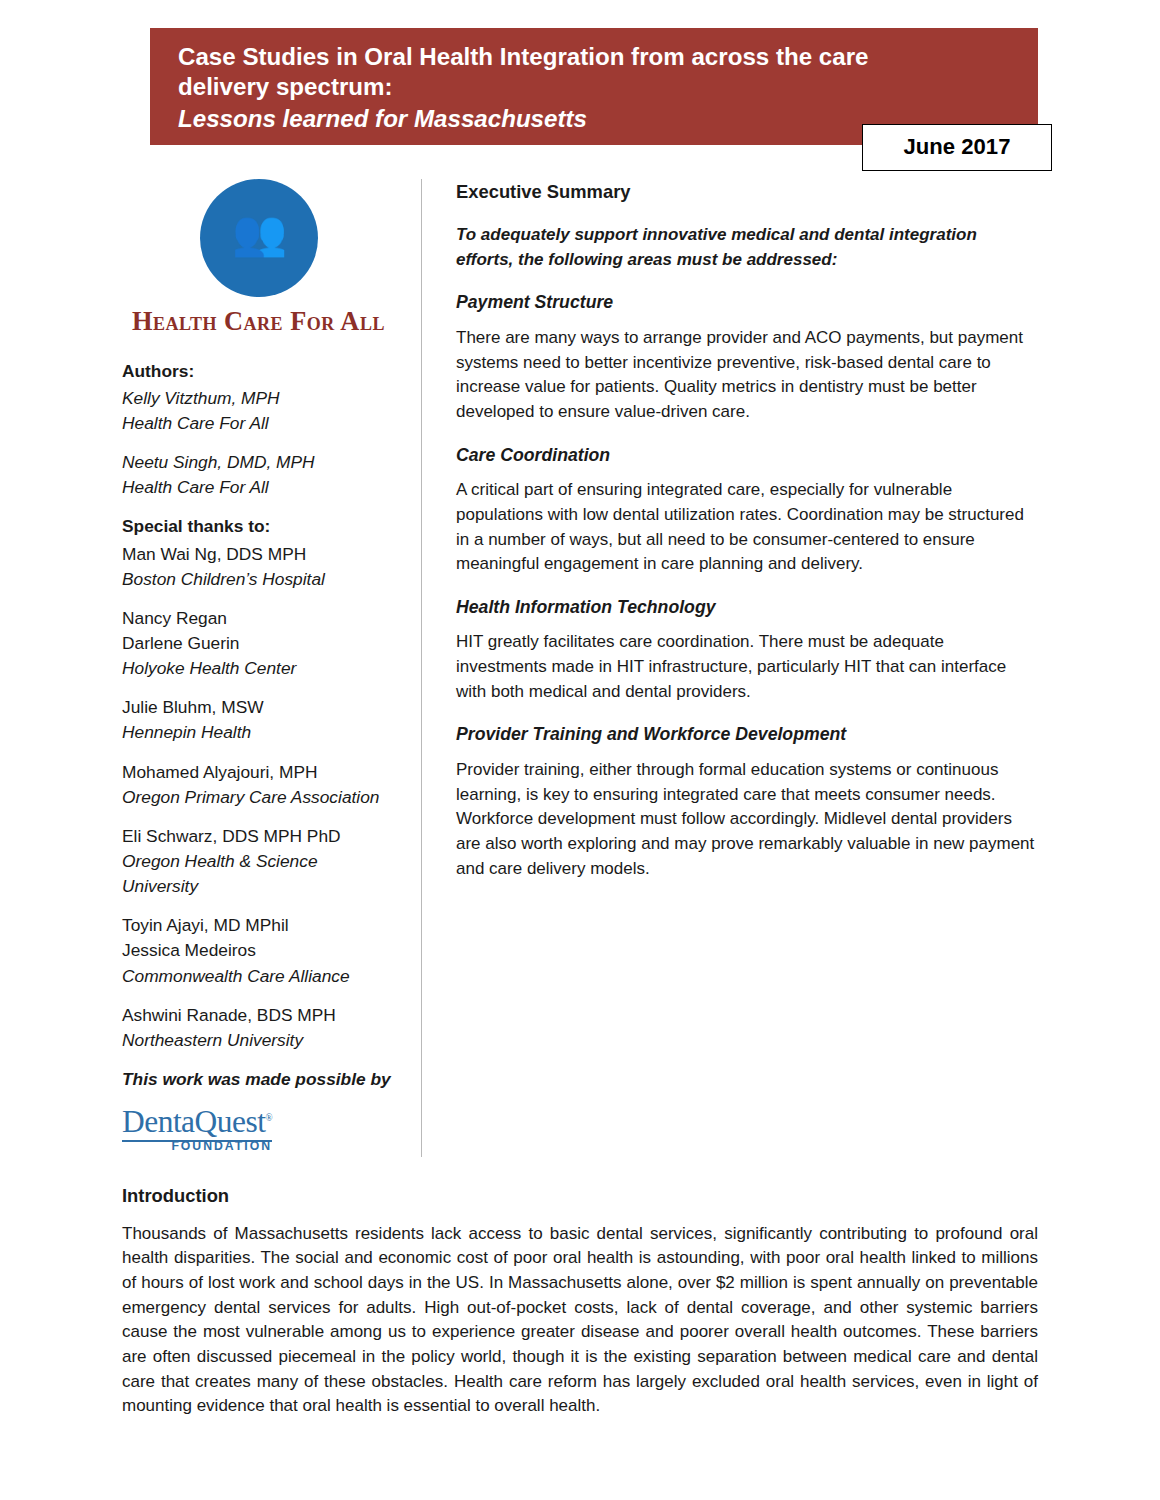Case Studies in Oral Health Integration from across the care delivery spectrum:
Lessons learned for Massachusetts
June 2017
👥
Health Care For All
Authors:
Kelly Vitzthum, MPH
Health Care For All
Neetu Singh, DMD, MPH
Health Care For All
Special thanks to:
Man Wai Ng, DDS MPH
Boston Children’s Hospital
Nancy Regan
Darlene Guerin
Holyoke Health Center
Julie Bluhm, MSW
Hennepin Health
Mohamed Alyajouri, MPH
Oregon Primary Care Association
Eli Schwarz, DDS MPH PhD
Oregon Health & Science University
Toyin Ajayi, MD MPhil
Jessica Medeiros
Commonwealth Care Alliance
Ashwini Ranade, BDS MPH
Northeastern University
This work was made possible by
DentaQuest®
FOUNDATION
Executive Summary
To adequately support innovative medical and dental integration efforts, the following areas must be addressed:
Payment Structure
There are many ways to arrange provider and ACO payments, but payment systems need to better incentivize preventive, risk-based dental care to increase value for patients. Quality metrics in dentistry must be better developed to ensure value-driven care.
Care Coordination
A critical part of ensuring integrated care, especially for vulnerable populations with low dental utilization rates. Coordination may be structured in a number of ways, but all need to be consumer-centered to ensure meaningful engagement in care planning and delivery.
Health Information Technology
HIT greatly facilitates care coordination. There must be adequate investments made in HIT infrastructure, particularly HIT that can interface with both medical and dental providers.
Provider Training and Workforce Development
Provider training, either through formal education systems or continuous learning, is key to ensuring integrated care that meets consumer needs. Workforce development must follow accordingly. Midlevel dental providers are also worth exploring and may prove remarkably valuable in new payment and care delivery models.
Introduction
Thousands of Massachusetts residents lack access to basic dental services, significantly contributing to profound oral health disparities. The social and economic cost of poor oral health is astounding, with poor oral health linked to millions of hours of lost work and school days in the US. In Massachusetts alone, over $2 million is spent annually on preventable emergency dental services for adults. High out-of-pocket costs, lack of dental coverage, and other systemic barriers cause the most vulnerable among us to experience greater disease and poorer overall health outcomes. These barriers are often discussed piecemeal in the policy world, though it is the existing separation between medical care and dental care that creates many of these obstacles. Health care reform has largely excluded oral health services, even in light of mounting evidence that oral health is essential to overall health.